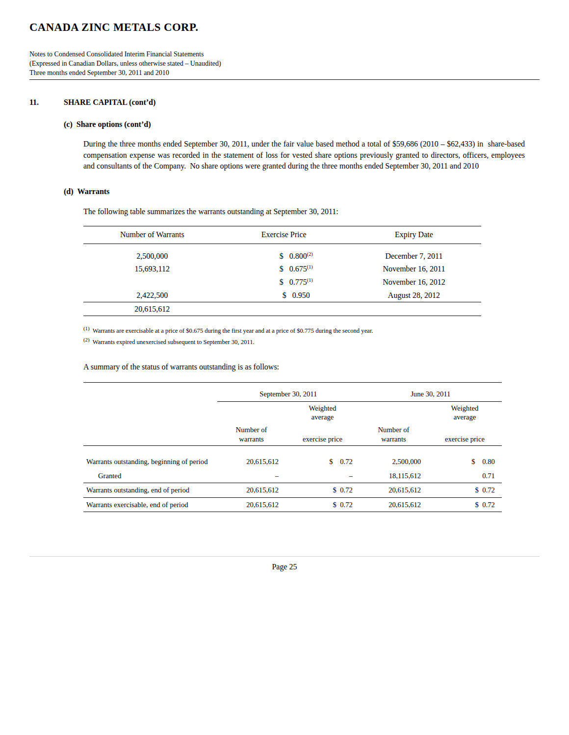CANADA ZINC METALS CORP.
Notes to Condensed Consolidated Interim Financial Statements
(Expressed in Canadian Dollars, unless otherwise stated – Unaudited)
Three months ended September 30, 2011 and 2010
11. SHARE CAPITAL (cont’d)
(c) Share options (cont’d)
During the three months ended September 30, 2011, under the fair value based method a total of $59,686 (2010 – $62,433) in share-based compensation expense was recorded in the statement of loss for vested share options previously granted to directors, officers, employees and consultants of the Company. No share options were granted during the three months ended September 30, 2011 and 2010
(d) Warrants
The following table summarizes the warrants outstanding at September 30, 2011:
| Number of Warrants | Exercise Price | Expiry Date |
| --- | --- | --- |
| 2,500,000 | $ 0.800 (2) | December 7, 2011 |
| 15,693,112 | $ 0.675 (1) | November 16, 2011 |
| | $ 0.775 (1) | November 16, 2012 |
| 2,422,500 | $ 0.950 | August 28, 2012 |
| 20,615,612 | | |
(1) Warrants are exercisable at a price of $0.675 during the first year and at a price of $0.775 during the second year.
(2) Warrants expired unexercised subsequent to September 30, 2011.
A summary of the status of warrants outstanding is as follows:
| | September 30, 2011 | June 30, 2011 |
| | | Weighted average | | Weighted average |
| | Number of warrants | exercise price | Number of warrants | exercise price |
| Warrants outstanding, beginning of period | 20,615,612 | $ 0.72 | 2,500,000 | $ 0.80 |
| Granted | – | – | 18,115,612 | 0.71 |
| Warrants outstanding, end of period | 20,615,612 | $ 0.72 | 20,615,612 | $ 0.72 |
| Warrants exercisable, end of period | 20,615,612 | $ 0.72 | 20,615,612 | $ 0.72 |
Page 25